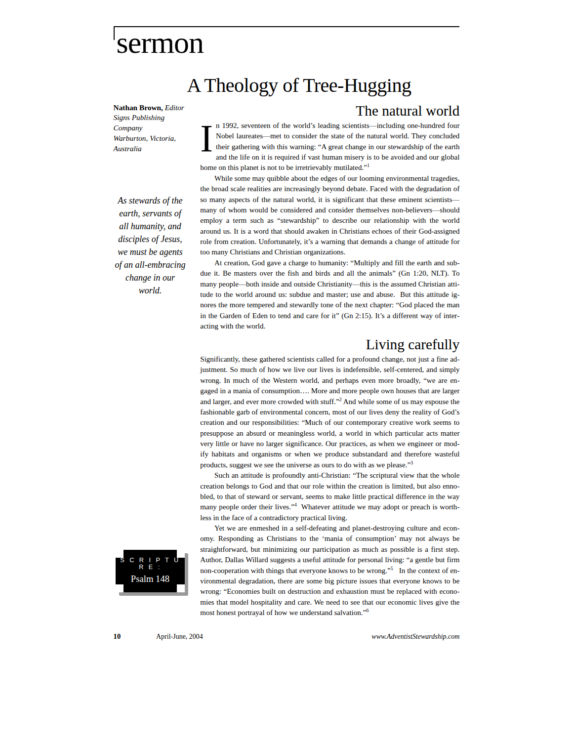sermon
A Theology of Tree-Hugging
Nathan Brown, Editor
Signs Publishing Company
Warburton, Victoria, Australia
As stewards of the earth, servants of all humanity, and disciples of Jesus, we must be agents of an all-embracing change in our world.
S C R I P T U R E :
Psalm 148
The natural world
In 1992, seventeen of the world’s leading scientists—including one-hundred four Nobel laureates—met to consider the state of the natural world. They concluded their gathering with this warning: “A great change in our stewardship of the earth and the life on it is required if vast human misery is to be avoided and our global home on this planet is not to be irretrievably mutilated.”1
While some may quibble about the edges of our looming environmental tragedies, the broad scale realities are increasingly beyond debate. Faced with the degradation of so many aspects of the natural world, it is significant that these eminent scientists—many of whom would be considered and consider themselves non-believers—should employ a term such as “stewardship” to describe our relationship with the world around us. It is a word that should awaken in Christians echoes of their God-assigned role from creation. Unfortunately, it’s a warning that demands a change of attitude for too many Christians and Christian organizations.
At creation, God gave a charge to humanity: “Multiply and fill the earth and subdue it. Be masters over the fish and birds and all the animals” (Gn 1:20, NLT). To many people—both inside and outside Christianity—this is the assumed Christian attitude to the world around us: subdue and master; use and abuse. But this attitude ignores the more tempered and stewardly tone of the next chapter: “God placed the man in the Garden of Eden to tend and care for it” (Gn 2:15). It’s a different way of interacting with the world.
Living carefully
Significantly, these gathered scientists called for a profound change, not just a fine adjustment. So much of how we live our lives is indefensible, self-centered, and simply wrong. In much of the Western world, and perhaps even more broadly, “we are engaged in a mania of consumption…. More and more people own houses that are larger and larger, and ever more crowded with stuff.”2 And while some of us may espouse the fashionable garb of environmental concern, most of our lives deny the reality of God’s creation and our responsibilities: “Much of our contemporary creative work seems to presuppose an absurd or meaningless world, a world in which particular acts matter very little or have no larger significance. Our practices, as when we engineer or modify habitats and organisms or when we produce substandard and therefore wasteful products, suggest we see the universe as ours to do with as we please.”3
Such an attitude is profoundly anti-Christian: “The scriptural view that the whole creation belongs to God and that our role within the creation is limited, but also ennobled, to that of steward or servant, seems to make little practical difference in the way many people order their lives.”4 Whatever attitude we may adopt or preach is worthless in the face of a contradictory practical living.
Yet we are enmeshed in a self-defeating and planet-destroying culture and economy. Responding as Christians to the ‘mania of consumption’ may not always be straightforward, but minimizing our participation as much as possible is a first step. Author, Dallas Willard suggests a useful attitude for personal living: “a gentle but firm non-cooperation with things that everyone knows to be wrong.”5 In the context of environmental degradation, there are some big picture issues that everyone knows to be wrong: “Economies built on destruction and exhaustion must be replaced with economies that model hospitality and care. We need to see that our economic lives give the most honest portrayal of how we understand salvation.”6
10 April-June, 2004 www.AdventistStewardship.com